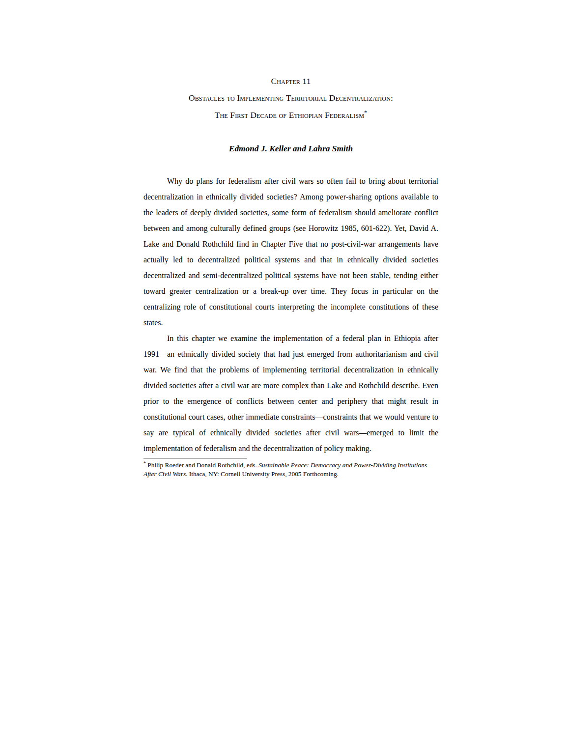Chapter 11
Obstacles to Implementing Territorial Decentralization:
The First Decade of Ethiopian Federalism*
Edmond J. Keller and Lahra Smith
Why do plans for federalism after civil wars so often fail to bring about territorial decentralization in ethnically divided societies? Among power-sharing options available to the leaders of deeply divided societies, some form of federalism should ameliorate conflict between and among culturally defined groups (see Horowitz 1985, 601-622). Yet, David A. Lake and Donald Rothchild find in Chapter Five that no post-civil-war arrangements have actually led to decentralized political systems and that in ethnically divided societies decentralized and semi-decentralized political systems have not been stable, tending either toward greater centralization or a break-up over time. They focus in particular on the centralizing role of constitutional courts interpreting the incomplete constitutions of these states.
In this chapter we examine the implementation of a federal plan in Ethiopia after 1991—an ethnically divided society that had just emerged from authoritarianism and civil war. We find that the problems of implementing territorial decentralization in ethnically divided societies after a civil war are more complex than Lake and Rothchild describe. Even prior to the emergence of conflicts between center and periphery that might result in constitutional court cases, other immediate constraints—constraints that we would venture to say are typical of ethnically divided societies after civil wars—emerged to limit the implementation of federalism and the decentralization of policy making.
* Philip Roeder and Donald Rothchild, eds. Sustainable Peace: Democracy and Power-Dividing Institutions After Civil Wars. Ithaca, NY: Cornell University Press, 2005 Forthcoming.